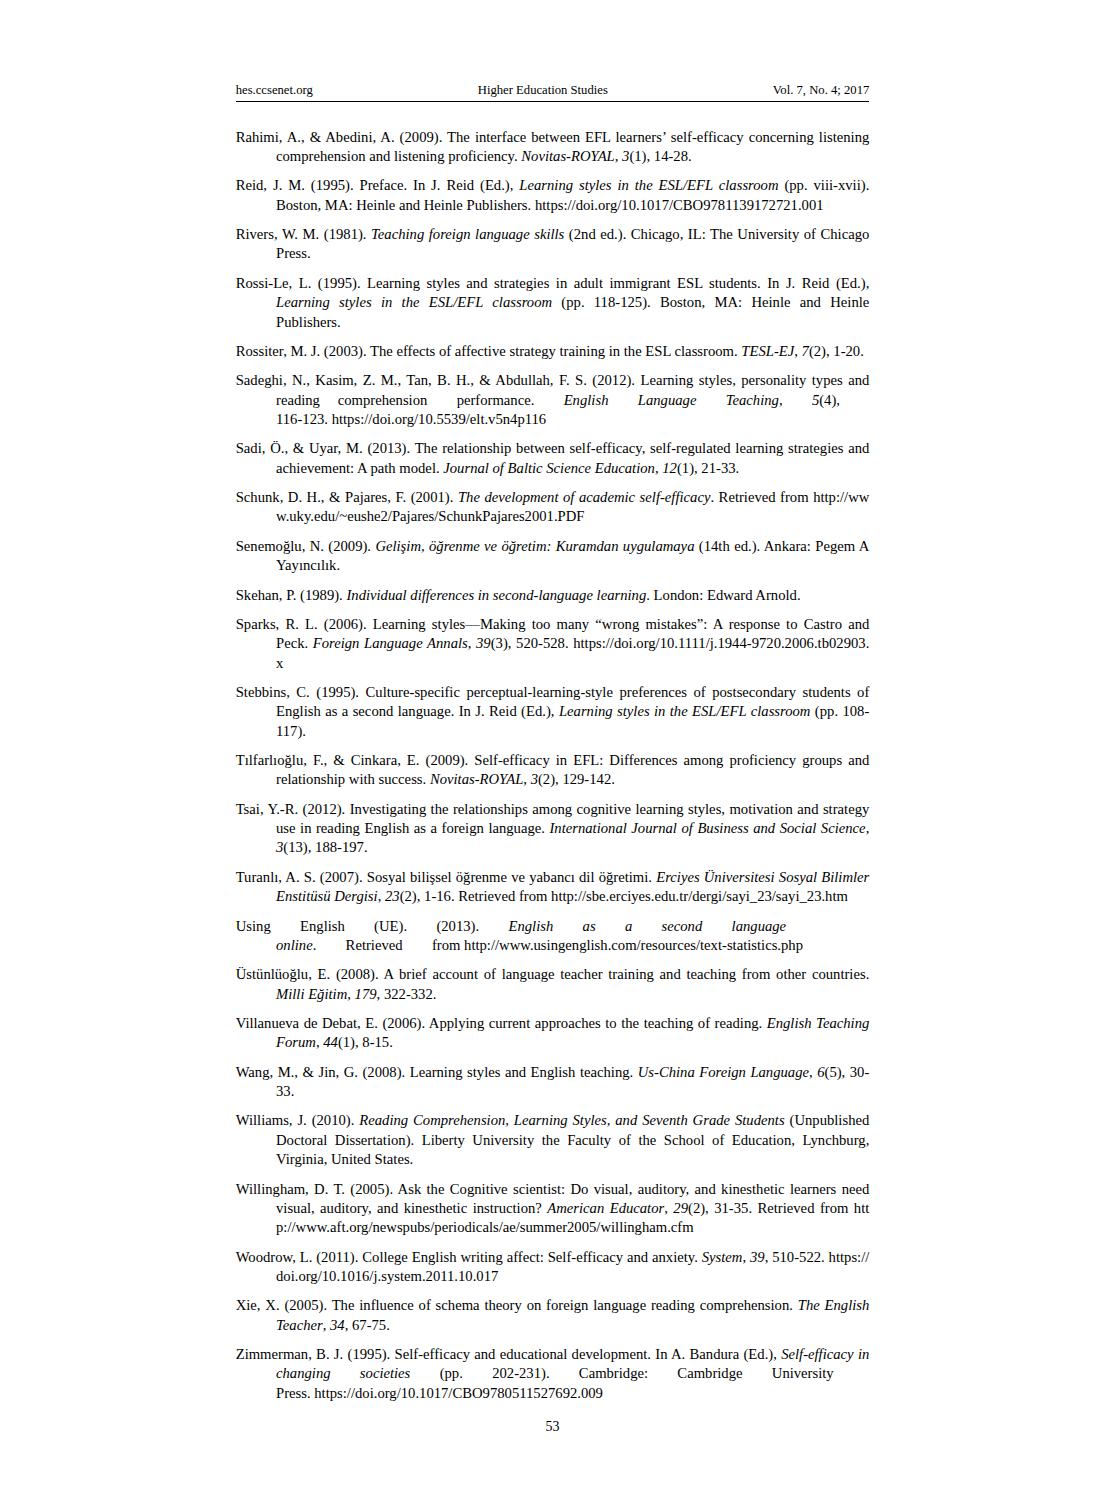hes.ccsenet.org Higher Education Studies Vol. 7, No. 4; 2017
Rahimi, A., & Abedini, A. (2009). The interface between EFL learners’ self-efficacy concerning listening comprehension and listening proficiency. Novitas-ROYAL, 3(1), 14-28.
Reid, J. M. (1995). Preface. In J. Reid (Ed.), Learning styles in the ESL/EFL classroom (pp. viii-xvii). Boston, MA: Heinle and Heinle Publishers. https://doi.org/10.1017/CBO9781139172721.001
Rivers, W. M. (1981). Teaching foreign language skills (2nd ed.). Chicago, IL: The University of Chicago Press.
Rossi-Le, L. (1995). Learning styles and strategies in adult immigrant ESL students. In J. Reid (Ed.), Learning styles in the ESL/EFL classroom (pp. 118-125). Boston, MA: Heinle and Heinle Publishers.
Rossiter, M. J. (2003). The effects of affective strategy training in the ESL classroom. TESL-EJ, 7(2), 1-20.
Sadeghi, N., Kasim, Z. M., Tan, B. H., & Abdullah, F. S. (2012). Learning styles, personality types and reading comprehension  performance.  English  Language  Teaching,  5(4),  116-123. https://doi.org/10.5539/elt.v5n4p116
Sadi, Ö., & Uyar, M. (2013). The relationship between self-efficacy, self-regulated learning strategies and achievement: A path model. Journal of Baltic Science Education, 12(1), 21-33.
Schunk, D. H., & Pajares, F. (2001). The development of academic self-efficacy. Retrieved from http://www.uky.edu/~eushe2/Pajares/SchunkPajares2001.PDF
Senemoğlu, N. (2009). Gelişim, öğrenme ve öğretim: Kuramdan uygulamaya (14th ed.). Ankara: Pegem A Yayıncılık.
Skehan, P. (1989). Individual differences in second-language learning. London: Edward Arnold.
Sparks, R. L. (2006). Learning styles—Making too many “wrong mistakes”: A response to Castro and Peck. Foreign Language Annals, 39(3), 520-528. https://doi.org/10.1111/j.1944-9720.2006.tb02903.x
Stebbins, C. (1995). Culture-specific perceptual-learning-style preferences of postsecondary students of English as a second language. In J. Reid (Ed.), Learning styles in the ESL/EFL classroom (pp. 108-117).
Tılfarlıoğlu, F., & Cinkara, E. (2009). Self-efficacy in EFL: Differences among proficiency groups and relationship with success. Novitas-ROYAL, 3(2), 129-142.
Tsai, Y.-R. (2012). Investigating the relationships among cognitive learning styles, motivation and strategy use in reading English as a foreign language. International Journal of Business and Social Science, 3(13), 188-197.
Turanlı, A. S. (2007). Sosyal bilişsel öğrenme ve yabancı dil öğretimi. Erciyes Üniversitesi Sosyal Bilimler Enstitüsü Dergisi, 23(2), 1-16. Retrieved from http://sbe.erciyes.edu.tr/dergi/sayi_23/sayi_23.htm
Using  English  (UE).  (2013).  English  as  a  second  language  online.  Retrieved  from http://www.usingenglish.com/resources/text-statistics.php
Üstünlüoğlu, E. (2008). A brief account of language teacher training and teaching from other countries. Milli Eğitim, 179, 322-332.
Villanueva de Debat, E. (2006). Applying current approaches to the teaching of reading. English Teaching Forum, 44(1), 8-15.
Wang, M., & Jin, G. (2008). Learning styles and English teaching. Us-China Foreign Language, 6(5), 30-33.
Williams, J. (2010). Reading Comprehension, Learning Styles, and Seventh Grade Students (Unpublished Doctoral Dissertation). Liberty University the Faculty of the School of Education, Lynchburg, Virginia, United States.
Willingham, D. T. (2005). Ask the Cognitive scientist: Do visual, auditory, and kinesthetic learners need visual, auditory, and kinesthetic instruction? American Educator, 29(2), 31-35. Retrieved from http://www.aft.org/newspubs/periodicals/ae/summer2005/willingham.cfm
Woodrow, L. (2011). College English writing affect: Self-efficacy and anxiety. System, 39, 510-522. https://doi.org/10.1016/j.system.2011.10.017
Xie, X. (2005). The influence of schema theory on foreign language reading comprehension. The English Teacher, 34, 67-75.
Zimmerman, B. J. (1995). Self-efficacy and educational development. In A. Bandura (Ed.), Self-efficacy in changing  societies  (pp.  202-231).  Cambridge:  Cambridge  University  Press. https://doi.org/10.1017/CBO9780511527692.009
53